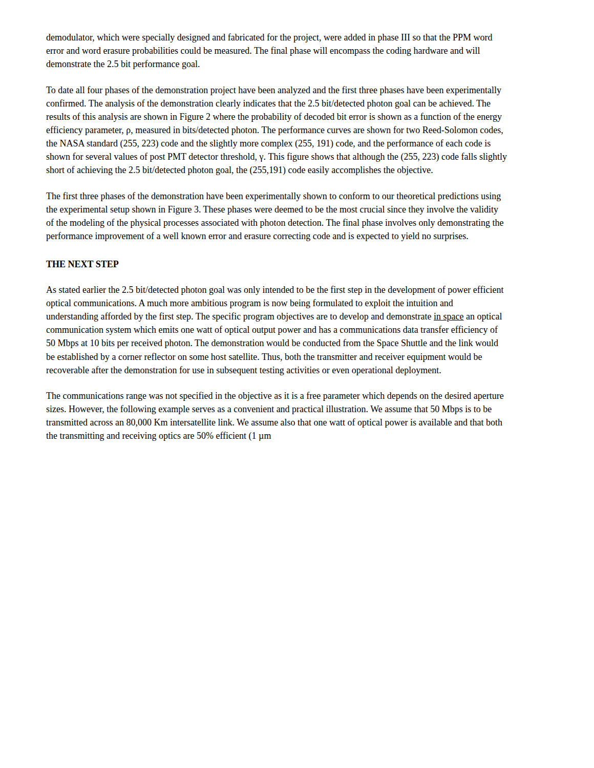demodulator, which were specially designed and fabricated for the project, were added in phase III so that the PPM word error and word erasure probabilities could be measured. The final phase will encompass the coding hardware and will demonstrate the 2.5 bit performance goal.
To date all four phases of the demonstration project have been analyzed and the first three phases have been experimentally confirmed. The analysis of the demonstration clearly indicates that the 2.5 bit/detected photon goal can be achieved. The results of this analysis are shown in Figure 2 where the probability of decoded bit error is shown as a function of the energy efficiency parameter, ρ, measured in bits/detected photon. The performance curves are shown for two Reed-Solomon codes, the NASA standard (255, 223) code and the slightly more complex (255, 191) code, and the performance of each code is shown for several values of post PMT detector threshold, γ. This figure shows that although the (255, 223) code falls slightly short of achieving the 2.5 bit/detected photon goal, the (255,191) code easily accomplishes the objective.
The first three phases of the demonstration have been experimentally shown to conform to our theoretical predictions using the experimental setup shown in Figure 3. These phases were deemed to be the most crucial since they involve the validity of the modeling of the physical processes associated with photon detection. The final phase involves only demonstrating the performance improvement of a well known error and erasure correcting code and is expected to yield no surprises.
THE NEXT STEP
As stated earlier the 2.5 bit/detected photon goal was only intended to be the first step in the development of power efficient optical communications. A much more ambitious program is now being formulated to exploit the intuition and understanding afforded by the first step. The specific program objectives are to develop and demonstrate in space an optical communication system which emits one watt of optical output power and has a communications data transfer efficiency of 50 Mbps at 10 bits per received photon. The demonstration would be conducted from the Space Shuttle and the link would be established by a corner reflector on some host satellite. Thus, both the transmitter and receiver equipment would be recoverable after the demonstration for use in subsequent testing activities or even operational deployment.
The communications range was not specified in the objective as it is a free parameter which depends on the desired aperture sizes. However, the following example serves as a convenient and practical illustration. We assume that 50 Mbps is to be transmitted across an 80,000 Km intersatellite link. We assume also that one watt of optical power is available and that both the transmitting and receiving optics are 50% efficient (1 µm